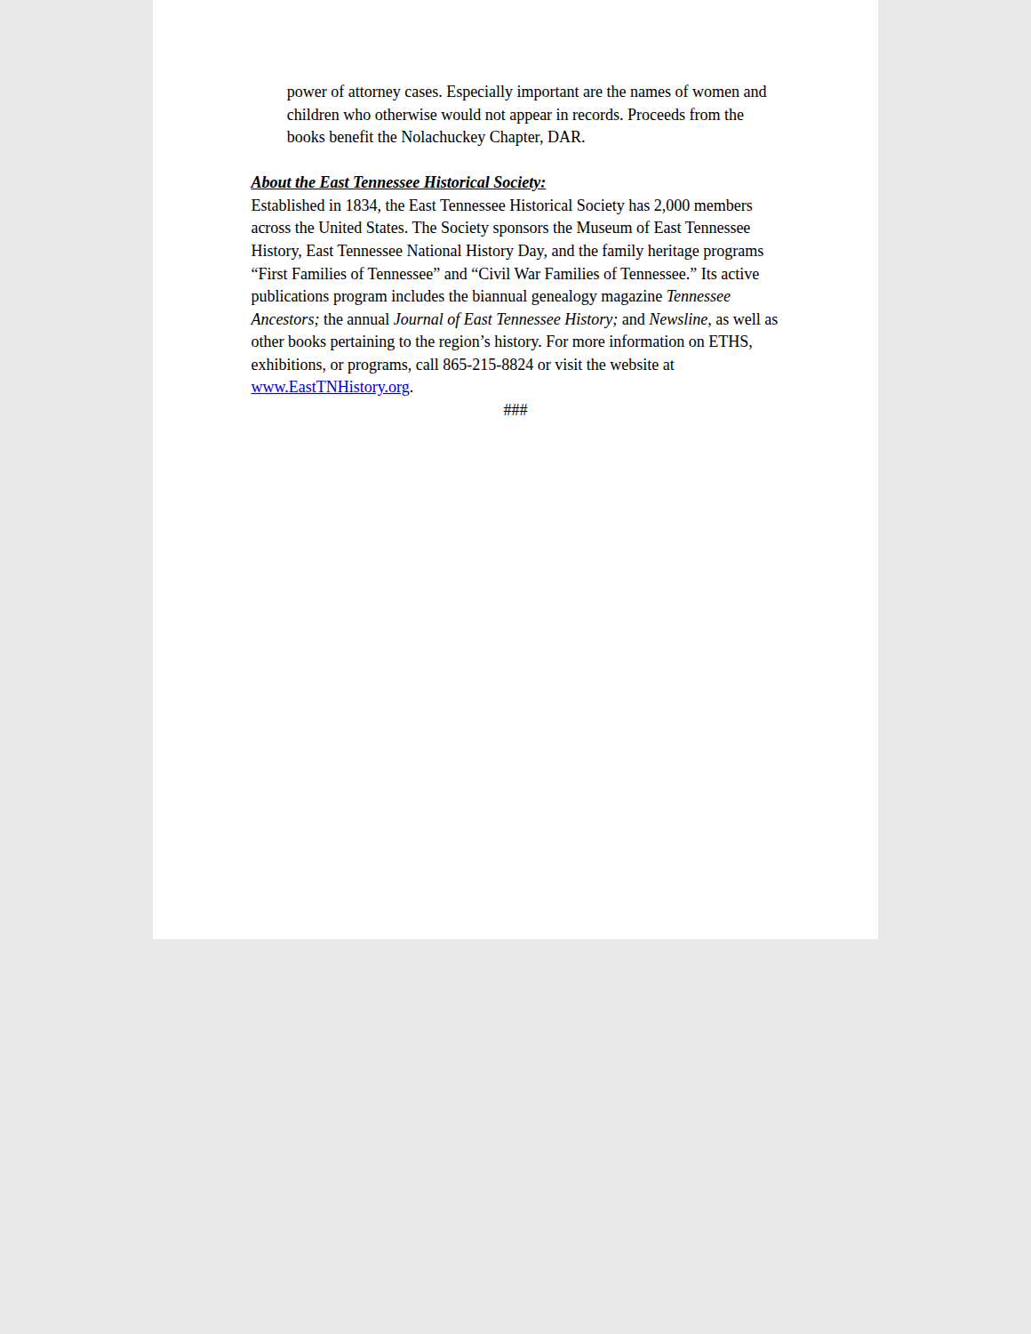power of attorney cases. Especially important are the names of women and children who otherwise would not appear in records. Proceeds from the books benefit the Nolachuckey Chapter, DAR.
About the East Tennessee Historical Society:
Established in 1834, the East Tennessee Historical Society has 2,000 members across the United States. The Society sponsors the Museum of East Tennessee History, East Tennessee National History Day, and the family heritage programs “First Families of Tennessee” and “Civil War Families of Tennessee.” Its active publications program includes the biannual genealogy magazine Tennessee Ancestors; the annual Journal of East Tennessee History; and Newsline, as well as other books pertaining to the region’s history. For more information on ETHS, exhibitions, or programs, call 865-215-8824 or visit the website at www.EastTNHistory.org.
###